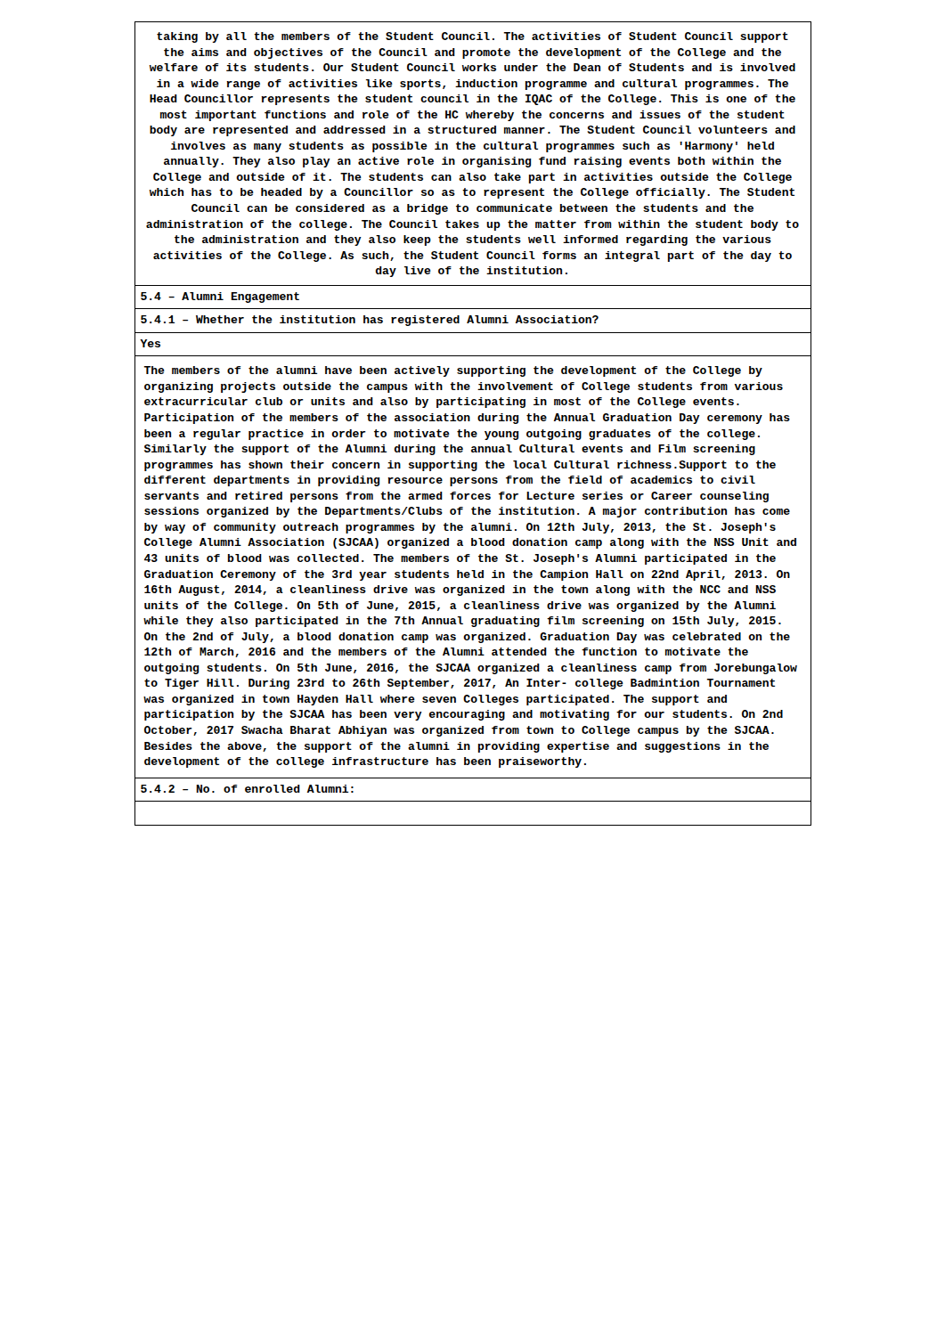taking by all the members of the Student Council. The activities of Student Council support the aims and objectives of the Council and promote the development of the College and the welfare of its students. Our Student Council works under the Dean of Students and is involved in a wide range of activities like sports, induction programme and cultural programmes. The Head Councillor represents the student council in the IQAC of the College. This is one of the most important functions and role of the HC whereby the concerns and issues of the student body are represented and addressed in a structured manner. The Student Council volunteers and involves as many students as possible in the cultural programmes such as 'Harmony' held annually. They also play an active role in organising fund raising events both within the College and outside of it. The students can also take part in activities outside the College which has to be headed by a Councillor so as to represent the College officially. The Student Council can be considered as a bridge to communicate between the students and the administration of the college. The Council takes up the matter from within the student body to the administration and they also keep the students well informed regarding the various activities of the College. As such, the Student Council forms an integral part of the day to day live of the institution.
5.4 – Alumni Engagement
5.4.1 – Whether the institution has registered Alumni Association?
Yes
The members of the alumni have been actively supporting the development of the College by organizing projects outside the campus with the involvement of College students from various extracurricular club or units and also by participating in most of the College events. Participation of the members of the association during the Annual Graduation Day ceremony has been a regular practice in order to motivate the young outgoing graduates of the college. Similarly the support of the Alumni during the annual Cultural events and Film screening programmes has shown their concern in supporting the local Cultural richness.Support to the different departments in providing resource persons from the field of academics to civil servants and retired persons from the armed forces for Lecture series or Career counseling sessions organized by the Departments/Clubs of the institution. A major contribution has come by way of community outreach programmes by the alumni. On 12th July, 2013, the St. Joseph's College Alumni Association (SJCAA) organized a blood donation camp along with the NSS Unit and 43 units of blood was collected. The members of the St. Joseph's Alumni participated in the Graduation Ceremony of the 3rd year students held in the Campion Hall on 22nd April, 2013. On 16th August, 2014, a cleanliness drive was organized in the town along with the NCC and NSS units of the College. On 5th of June, 2015, a cleanliness drive was organized by the Alumni while they also participated in the 7th Annual graduating film screening on 15th July, 2015. On the 2nd of July, a blood donation camp was organized. Graduation Day was celebrated on the 12th of March, 2016 and the members of the Alumni attended the function to motivate the outgoing students. On 5th June, 2016, the SJCAA organized a cleanliness camp from Jorebungalow to Tiger Hill. During 23rd to 26th September, 2017, An Inter- college Badmintion Tournament was organized in town Hayden Hall where seven Colleges participated. The support and participation by the SJCAA has been very encouraging and motivating for our students. On 2nd October, 2017 Swacha Bharat Abhiyan was organized from town to College campus by the SJCAA. Besides the above, the support of the alumni in providing expertise and suggestions in the development of the college infrastructure has been praiseworthy.
5.4.2 – No. of enrolled Alumni: